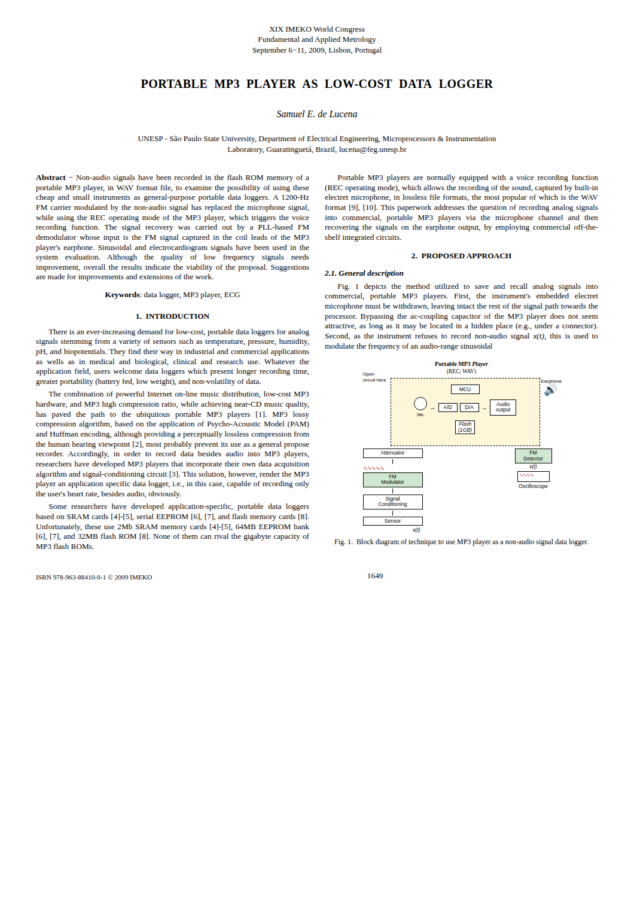XIX IMEKO World Congress
Fundamental and Applied Metrology
September 6−11, 2009, Lisbon, Portugal
PORTABLE MP3 PLAYER AS LOW-COST DATA LOGGER
Samuel E. de Lucena
UNESP - São Paulo State University, Department of Electrical Engineering, Microprocessors & Instrumentation
Laboratory, Guaratinguetá, Brazil, lucena@feg.unesp.br
Abstract − Non-audio signals have been recorded in the flash ROM memory of a portable MP3 player, in WAV format file, to examine the possibility of using these cheap and small instruments as general-purpose portable data loggers. A 1200-Hz FM carrier modulated by the non-audio signal has replaced the microphone signal, while using the REC operating mode of the MP3 player, which triggers the voice recording function. The signal recovery was carried out by a PLL-based FM demodulator whose input is the FM signal captured in the coil leads of the MP3 player's earphone. Sinusoidal and electrocardiogram signals have been used in the system evaluation. Although the quality of low frequency signals needs improvement, overall the results indicate the viability of the proposal. Suggestions are made for improvements and extensions of the work.
Keywords: data logger, MP3 player, ECG
1. Introduction
There is an ever-increasing demand for low-cost, portable data loggers for analog signals stemming from a variety of sensors such as temperature, pressure, humidity, pH, and biopotentials. They find their way in industrial and commercial applications as wells as in medical and biological, clinical and research use. Whatever the application field, users welcome data loggers which present longer recording time, greater portability (battery fed, low weight), and non-volatility of data.
The combination of powerful Internet on-line music distribution, low-cost MP3 hardware, and MP3 high compression ratio, while achieving near-CD music quality, has paved the path to the ubiquitous portable MP3 players [1]. MP3 lossy compression algorithm, based on the application of Psycho-Acoustic Model (PAM) and Huffman encoding, although providing a perceptually lossless compression from the human hearing viewpoint [2], most probably prevent its use as a general propose recorder. Accordingly, in order to record data besides audio into MP3 players, researchers have developed MP3 players that incorporate their own data acquisition algorithm and signal-conditioning circuit [3]. This solution, however, render the MP3 player an application specific data logger, i.e., in this case, capable of recording only the user's heart rate, besides audio, obviously.
Some researchers have developed application-specific, portable data loggers based on SRAM cards [4]-[5], serial EEPROM [6], [7], and flash memory cards [8]. Unfortunately, these use 2Mb SRAM memory cards [4]-[5], 64MB EEPROM bank [6], [7], and 32MB flash ROM [8]. None of them can rival the gigabyte capacity of MP3 flash ROMs.
Portable MP3 players are normally equipped with a voice recording function (REC operating mode), which allows the recording of the sound, captured by built-in electret microphone, in lossless file formats, the most popular of which is the WAV format [9], [10]. This paperwork addresses the question of recording analog signals into commercial, portable MP3 players via the microphone channel and then recovering the signals on the earphone output, by employing commercial off-the-shelf integrated circuits.
2. Proposed Approach
2.1. General description
Fig. 1 depicts the method utilized to save and recall analog signals into commercial, portable MP3 players. First, the instrument's embedded electret microphone must be withdrawn, leaving intact the rest of the signal path towards the processor. Bypassing the ac-coupling capacitor of the MP3 player does not seem attractive, as long as it may be located in a hidden place (e.g., under a connector). Second, as the instrument refuses to record non-audio signal x(t), this is used to modulate the frequency of an audio-range sinusoidal
Portable MP3 Player
(REC; WAV)
Open
circuit here
Earphone
🔊
MCU
Mic
→
A/D
D/A
→
Audio
output
Flash
(1GB)
Attenuator
∿∿∿∿∿
FM
Modulator
Signal
Conditioning
Sensor
x(t)
FM
Detector
x(t)
∿∿∿∿
Oscilloscope
Fig. 1. Block diagram of technique to use MP3 player as a non-audio signal data logger.
ISBN 978-963-88410-0-1 © 2009 IMEKO
1649